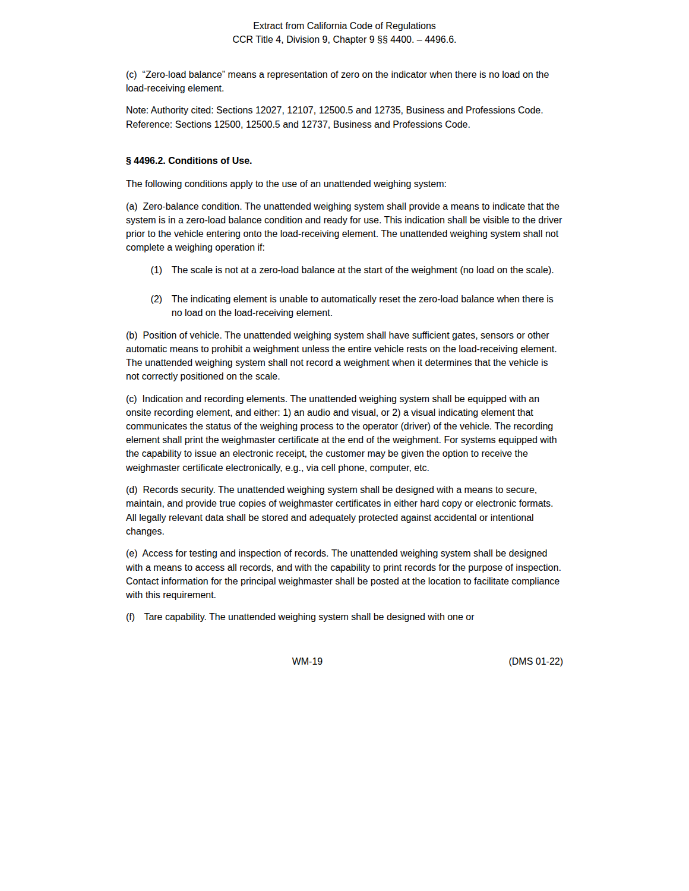Extract from California Code of Regulations
CCR Title 4, Division 9, Chapter 9 §§ 4400. – 4496.6.
(c) “Zero-load balance” means a representation of zero on the indicator when there is no load on the load-receiving element.
Note: Authority cited: Sections 12027, 12107, 12500.5 and 12735, Business and Professions Code. Reference: Sections 12500, 12500.5 and 12737, Business and Professions Code.
§ 4496.2. Conditions of Use.
The following conditions apply to the use of an unattended weighing system:
(a) Zero-balance condition. The unattended weighing system shall provide a means to indicate that the system is in a zero-load balance condition and ready for use. This indication shall be visible to the driver prior to the vehicle entering onto the load-receiving element. The unattended weighing system shall not complete a weighing operation if:
(1) The scale is not at a zero-load balance at the start of the weighment (no load on the scale).
(2) The indicating element is unable to automatically reset the zero-load balance when there is no load on the load-receiving element.
(b) Position of vehicle. The unattended weighing system shall have sufficient gates, sensors or other automatic means to prohibit a weighment unless the entire vehicle rests on the load-receiving element. The unattended weighing system shall not record a weighment when it determines that the vehicle is not correctly positioned on the scale.
(c) Indication and recording elements. The unattended weighing system shall be equipped with an onsite recording element, and either: 1) an audio and visual, or 2) a visual indicating element that communicates the status of the weighing process to the operator (driver) of the vehicle. The recording element shall print the weighmaster certificate at the end of the weighment. For systems equipped with the capability to issue an electronic receipt, the customer may be given the option to receive the weighmaster certificate electronically, e.g., via cell phone, computer, etc.
(d) Records security. The unattended weighing system shall be designed with a means to secure, maintain, and provide true copies of weighmaster certificates in either hard copy or electronic formats. All legally relevant data shall be stored and adequately protected against accidental or intentional changes.
(e) Access for testing and inspection of records. The unattended weighing system shall be designed with a means to access all records, and with the capability to print records for the purpose of inspection. Contact information for the principal weighmaster shall be posted at the location to facilitate compliance with this requirement.
(f) Tare capability. The unattended weighing system shall be designed with one or
WM-19 (DMS 01-22)